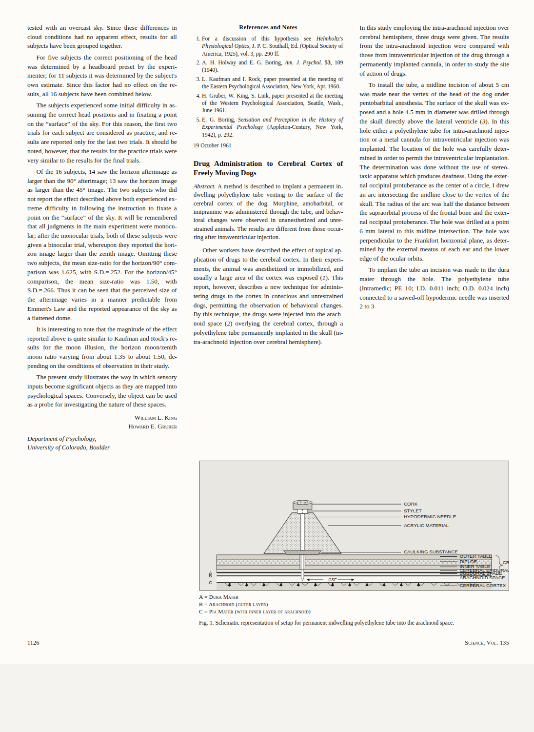tested with an overcast sky. Since these differences in cloud conditions had no apparent effect, results for all subjects have been grouped together.
For five subjects the correct positioning of the head was determined by a headboard preset by the experimenter; for 11 subjects it was determined by the subject's own estimate. Since this factor had no effect on the results, all 16 subjects have been combined below.
The subjects experienced some initial difficulty in assuming the correct head positions and in fixating a point on the “surface” of the sky. For this reason, the first two trials for each subject are considered as practice, and results are reported only for the last two trials. It should be noted, however, that the results for the practice trials were very similar to the results for the final trials.
Of the 16 subjects, 14 saw the horizon afterimage as larger than the 90° afterimage; 13 saw the horizon image as larger than the 45° image. The two subjects who did not report the effect described above both experienced extreme difficulty in following the instruction to fixate a point on the “surface” of the sky. It will be remembered that all judgments in the main experiment were monocular; after the monocular trials, both of these subjects were given a binocular trial, whereupon they reported the horizon image larger than the zenith image. Omitting these two subjects, the mean size-ratio for the horizon/90° comparison was 1.625, with S.D.=.252. For the horizon/45° comparison, the mean size-ratio was 1.50, with S.D.=.266. Thus it can be seen that the perceived size of the afterimage varies in a manner predictable from Emmert's Law and the reported appearance of the sky as a flattened dome.
It is interesting to note that the magnitude of the effect reported above is quite similar to Kaufman and Rock's results for the moon illusion, the horizon moon/zenith moon ratio varying from about 1.35 to about 1.50, depending on the conditions of observation in their study.
The present study illustrates the way in which sensory inputs become significant objects as they are mapped into psychological spaces. Conversely, the object can be used as a probe for investigating the nature of these spaces.
William L. King
Howard E. Gruber
Department of Psychology,
University of Colorado, Boulder
References and Notes
For a discussion of this hypothesis see Helmholtz's Physiological Optics, J. P. C. Southall, Ed. (Optical Society of America, 1925), vol. 3, pp. 290 ff.
A. H. Holway and E. G. Boring, Am. J. Psychol. 53, 109 (1940).
L. Kaufman and I. Rock, paper presented at the meeting of the Eastern Psychological Association, New York, Apr. 1960.
H. Gruber, W. King, S. Link, paper presented at the meeting of the Western Psychological Association, Seattle, Wash., June 1961.
E. G. Boring, Sensation and Perception in the History of Experimental Psychology (Appleton-Century, New York, 1942), p. 292.
19 October 1961
Drug Administration to Cerebral Cortex of Freely Moving Dogs
Abstract. A method is described to implant a permanent indwelling polyethylene tube venting to the surface of the cerebral cortex of the dog. Morphine, amobarbital, or imipramine was administered through the tube, and behavioral changes were observed in unanesthetized and unrestrained animals. The results are different from those occurring after intraventricular injection.
Other workers have described the effect of topical application of drugs to the cerebral cortex. In their experiments, the animal was anesthetized or immobilized, and usually a large area of the cortex was exposed (1). This report, however, describes a new technique for administering drugs to the cortex in conscious and unrestrained dogs, permitting the observation of behavioral changes. By this technique, the drugs were injected into the arachnoid space (2) overlying the cerebral cortex, through a polyethylene tube permanently implanted in the skull (intra-arachnoid injection over cerebral hemisphere).
In this study employing the intra-arachnoid injection over cerebral hemisphere, three drugs were given. The results from the intra-arachnoid injection were compared with those from intraventricular injection of the drug through a permanently implanted cannula, in order to study the site of action of drugs.
To install the tube, a midline incision of about 5 cm was made near the vertex of the head of the dog under pentobarbital anesthesia. The surface of the skull was exposed and a hole 4.5 mm in diameter was drilled through the skull directly above the lateral ventricle (3). In this hole either a polyethylene tube for intra-arachnoid injection or a metal cannula for intraventricular injection was implanted. The location of the hole was carefully determined in order to permit the intraventricular implantation. The determination was done without the use of stereotaxic apparatus which produces deafness. Using the external occipital protuberance as the center of a circle, I drew an arc intersecting the midline close to the vertex of the skull. The radius of the arc was half the distance between the supraorbital process of the frontal bone and the external occipital protuberance. The hole was drilled at a point 6 mm lateral to this midline intersection. The hole was perpendicular to the Frankfort horizontal plane, as determined by the external meatus of each ear and the lower edge of the ocular orbits.
To implant the tube an incision was made in the dura mater through the hole. The polyethylene tube (Intramedic; PE 10; I.D. 0.011 inch; O.D. 0.024 inch) connected to a sawed-off hypodermic needle was inserted 2 to 3
CSF A B C CORK STYLET HYPODERMIC NEEDLE ACRYLIC MATERIAL CAULKING SUBSTANCE OUTER TABLE DIPLOE INNER TABLE CEREBRAL EPIDURAL SPACE SUBDURAL SPACE ARACHNOID SPACE CEREBRAL CORTEX CRANIAL BONE
A = Dura Mater
B = Arachnoid (outer layer)
C = Pia Mater (with inner layer of arachnoid)
Fig. 1. Schematic representation of setup for permanent indwelling polyethylene tube into the arachnoid space.
1126
Science, Vol. 135